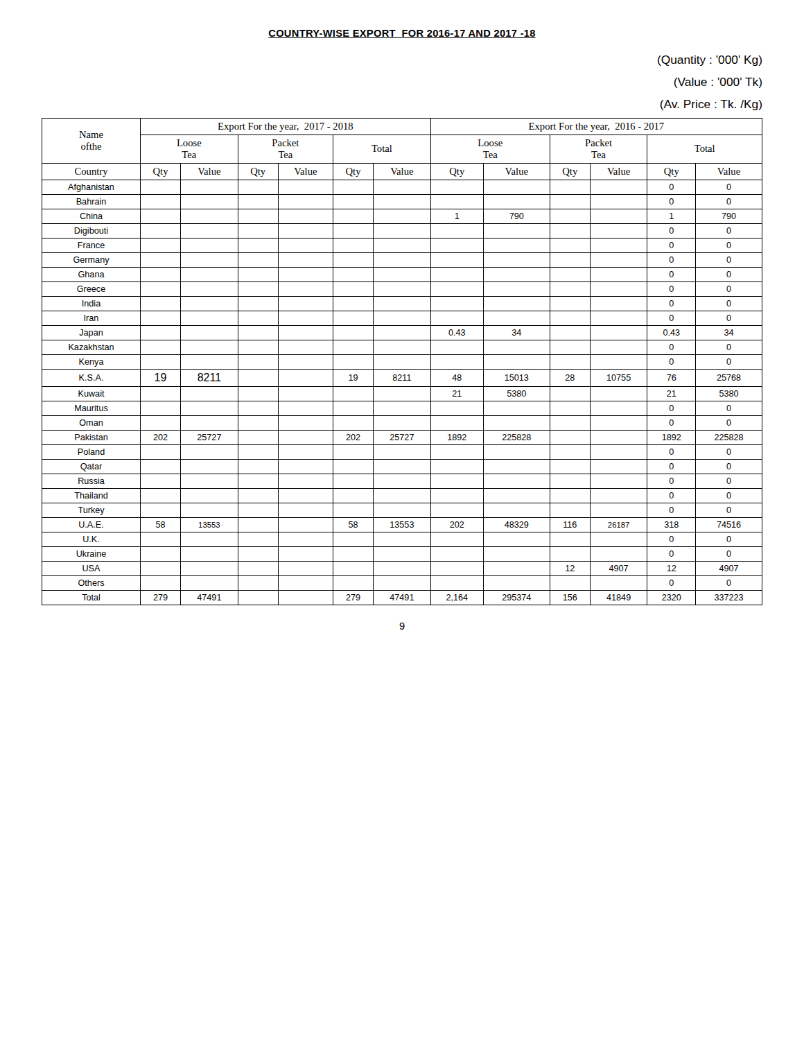COUNTRY-WISE EXPORT FOR 2016-17 AND 2017 -18
(Quantity : '000' Kg)
(Value : '000' Tk)
(Av. Price : Tk. /Kg)
| Name ofthe | Export For the year, 2017 - 2018 | Export For the year, 2016 - 2017 |
| --- | --- | --- |
| Loose Tea | Packet Tea | Total | Loose Tea | Packet Tea | Total |
| Country | Qty | Value | Qty | Value | Qty | Value | Qty | Value | Qty | Value | Qty | Value |
| Afghanistan | | | | | | | | | | | 0 | 0 |
| Bahrain | | | | | | | | | | | 0 | 0 |
| China | | | | | | | 1 | 790 | | | 1 | 790 |
| Digibouti | | | | | | | | | | | 0 | 0 |
| France | | | | | | | | | | | 0 | 0 |
| Germany | | | | | | | | | | | 0 | 0 |
| Ghana | | | | | | | | | | | 0 | 0 |
| Greece | | | | | | | | | | | 0 | 0 |
| India | | | | | | | | | | | 0 | 0 |
| Iran | | | | | | | | | | | 0 | 0 |
| Japan | | | | | | | 0.43 | 34 | | | 0.43 | 34 |
| Kazakhstan | | | | | | | | | | | 0 | 0 |
| Kenya | | | | | | | | | | | 0 | 0 |
| K.S.A. | 19 | 8211 | | | 19 | 8211 | 48 | 15013 | 28 | 10755 | 76 | 25768 |
| Kuwait | | | | | | | 21 | 5380 | | | 21 | 5380 |
| Mauritus | | | | | | | | | | | 0 | 0 |
| Oman | | | | | | | | | | | 0 | 0 |
| Pakistan | 202 | 25727 | | | 202 | 25727 | 1892 | 225828 | | | 1892 | 225828 |
| Poland | | | | | | | | | | | 0 | 0 |
| Qatar | | | | | | | | | | | 0 | 0 |
| Russia | | | | | | | | | | | 0 | 0 |
| Thailand | | | | | | | | | | | 0 | 0 |
| Turkey | | | | | | | | | | | 0 | 0 |
| U.A.E. | 58 | 13553 | | | 58 | 13553 | 202 | 48329 | 116 | 26187 | 318 | 74516 |
| U.K. | | | | | | | | | | | 0 | 0 |
| Ukraine | | | | | | | | | | | 0 | 0 |
| USA | | | | | | | | | 12 | 4907 | 12 | 4907 |
| Others | | | | | | | | | | | 0 | 0 |
| Total | 279 | 47491 | | | 279 | 47491 | 2,164 | 295374 | 156 | 41849 | 2320 | 337223 |
9